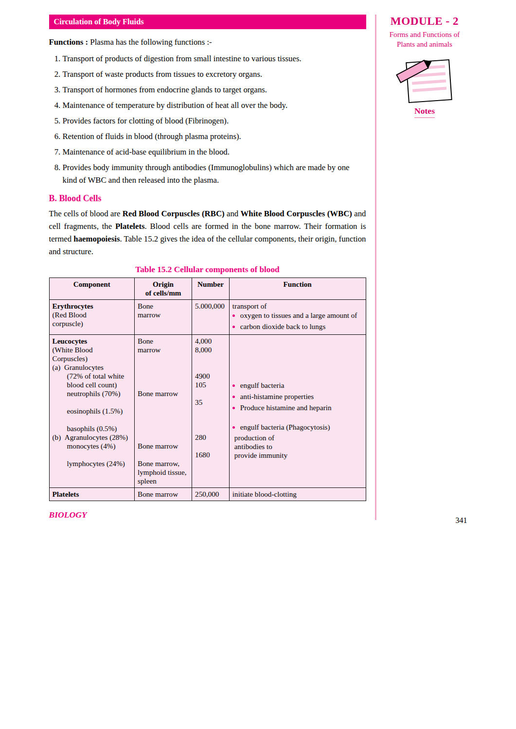Circulation of Body Fluids
Functions : Plasma has the following functions :-
Transport of products of digestion from small intestine to various tissues.
Transport of waste products from tissues to excretory organs.
Transport of hormones from endocrine glands to target organs.
Maintenance of temperature by distribution of heat all over the body.
Provides factors for clotting of blood (Fibrinogen).
Retention of fluids in blood (through plasma proteins).
Maintenance of acid-base equilibrium in the blood.
Provides body immunity through antibodies (Immunoglobulins) which are made by one kind of WBC and then released into the plasma.
B. Blood Cells
The cells of blood are Red Blood Corpuscles (RBC) and White Blood Corpuscles (WBC) and cell fragments, the Platelets. Blood cells are formed in the bone marrow. Their formation is termed haemopoiesis. Table 15.2 gives the idea of the cellular components, their origin, function and structure.
Table 15.2 Cellular components of blood
| Component | Origin of cells/mm | Number | Function |
| --- | --- | --- | --- |
| Erythrocytes (Red Blood corpuscle) | Bone marrow | 5.000,000 | transport of oxygen to tissues and a large amount of carbon dioxide back to lungs |
| Leucocytes (White Blood Corpuscles) (a) Granulocytes (72% of total white blood cell count) neutrophils (70%) eosinophils (1.5%) basophils (0.5%) (b) Agranulocytes (28%) monocytes (4%) lymphocytes (24%) | Bone marrow Bone marrow Bone marrow Bone marrow, lymphoid tissue, spleen | 4,000 8,000 4900 105 35 280 1680 | engulf bacteria anti-histamine properties Produce histamine and heparin engulf bacteria (Phagocytosis) production of antibodies to provide immunity |
| Platelets | Bone marrow | 250,000 | initiate blood-clotting |
BIOLOGY
MODULE - 2
Forms and Functions of
Plants and animals
Notes
341